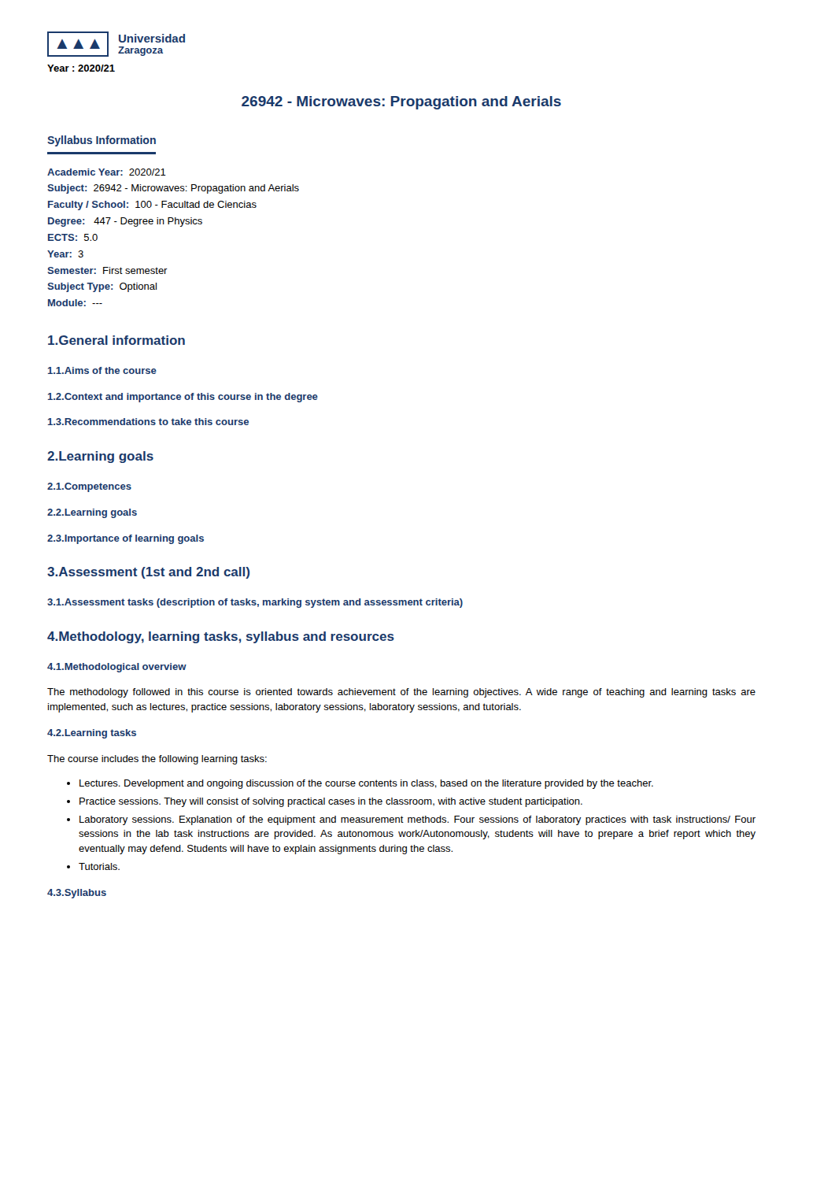▲▲▲ Universidad Zaragoza
Year : 2020/21
26942 - Microwaves: Propagation and Aerials
Syllabus Information
Academic Year: 2020/21
Subject: 26942 - Microwaves: Propagation and Aerials
Faculty / School: 100 - Facultad de Ciencias
Degree: 447 - Degree in Physics
ECTS: 5.0
Year: 3
Semester: First semester
Subject Type: Optional
Module: ---
1.General information
1.1.Aims of the course
1.2.Context and importance of this course in the degree
1.3.Recommendations to take this course
2.Learning goals
2.1.Competences
2.2.Learning goals
2.3.Importance of learning goals
3.Assessment (1st and 2nd call)
3.1.Assessment tasks (description of tasks, marking system and assessment criteria)
4.Methodology, learning tasks, syllabus and resources
4.1.Methodological overview
The methodology followed in this course is oriented towards achievement of the learning objectives. A wide range of teaching and learning tasks are implemented, such as lectures, practice sessions, laboratory sessions, laboratory sessions, and tutorials.
4.2.Learning tasks
The course includes the following learning tasks:
Lectures. Development and ongoing discussion of the course contents in class, based on the literature provided by the teacher.
Practice sessions. They will consist of solving practical cases in the classroom, with active student participation.
Laboratory sessions. Explanation of the equipment and measurement methods. Four sessions of laboratory practices with task instructions/ Four sessions in the lab task instructions are provided. As autonomous work/Autonomously, students will have to prepare a brief report which they eventually may defend. Students will have to explain assignments during the class.
Tutorials.
4.3.Syllabus